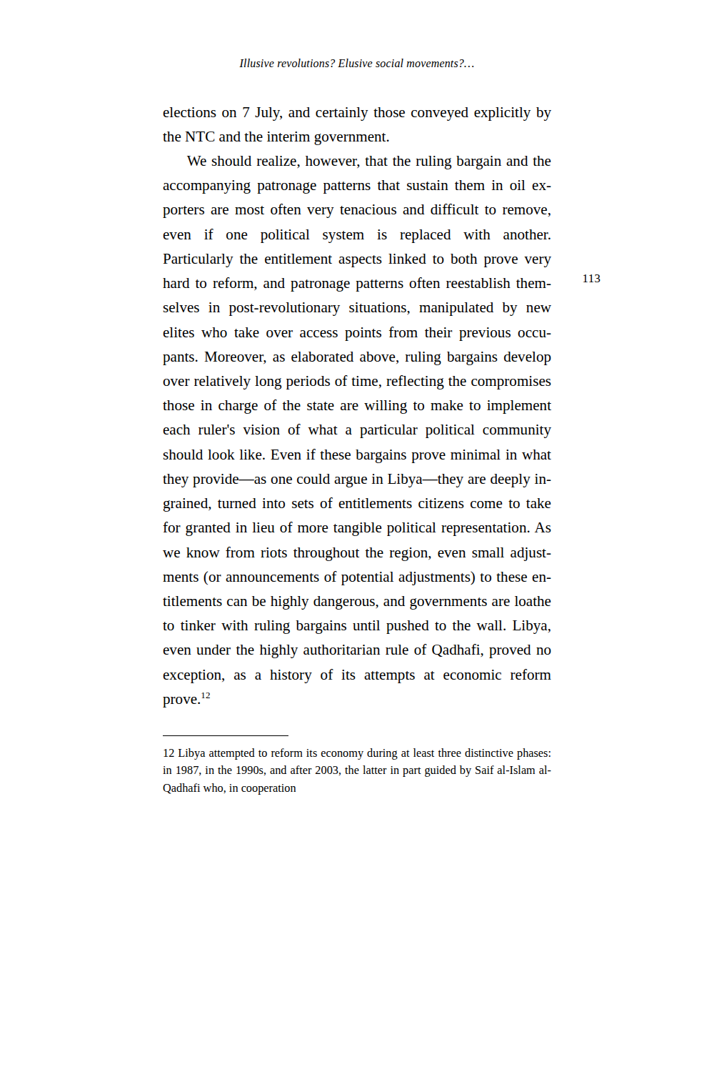Illusive revolutions? Elusive social movements?…
elections on 7 July, and certainly those conveyed explicitly by the NTC and the interim government.
We should realize, however, that the ruling bargain and the accompanying patronage patterns that sustain them in oil exporters are most often very tenacious and difficult to remove, even if one political system is replaced with another. Particularly the entitlement aspects linked to both prove very hard to reform, and patronage patterns often reestablish themselves in post-revolutionary situations, manipulated by new elites who take over access points from their previous occupants. Moreover, as elaborated above, ruling bargains develop over relatively long periods of time, reflecting the compromises those in charge of the state are willing to make to implement each ruler's vision of what a particular political community should look like. Even if these bargains prove minimal in what they provide—as one could argue in Libya—they are deeply ingrained, turned into sets of entitlements citizens come to take for granted in lieu of more tangible political representation. As we know from riots throughout the region, even small adjustments (or announcements of potential adjustments) to these entitlements can be highly dangerous, and governments are loathe to tinker with ruling bargains until pushed to the wall. Libya, even under the highly authoritarian rule of Qadhafi, proved no exception, as a history of its attempts at economic reform prove.12
113
12 Libya attempted to reform its economy during at least three distinctive phases: in 1987, in the 1990s, and after 2003, the latter in part guided by Saif al-Islam al-Qadhafi who, in cooperation